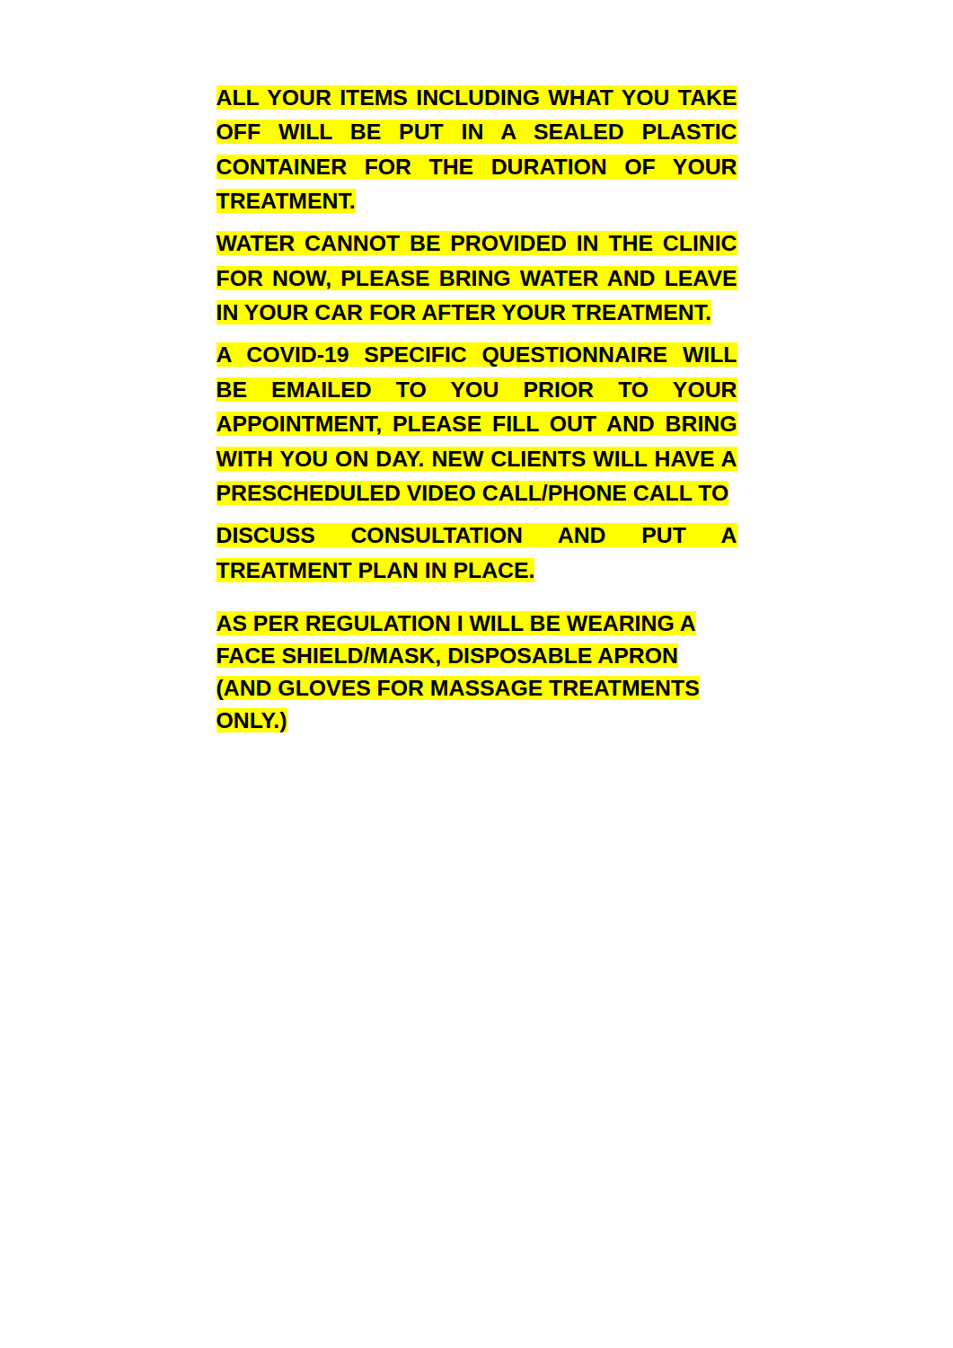All your items including what you take off will be put in a sealed plastic container for the duration of your treatment.
Water cannot be provided in the clinic for now, please bring water and leave in your car for after your treatment.
A Covid-19 specific questionnaire will be emailed to you prior to your appointment, please fill out and bring with you on day. New clients will have a prescheduled video call/phone call to
discuss consultation and put a treatment plan in place.
As per regulation I will be wearing a face shield/mask, disposable apron (and gloves for massage treatments only.)